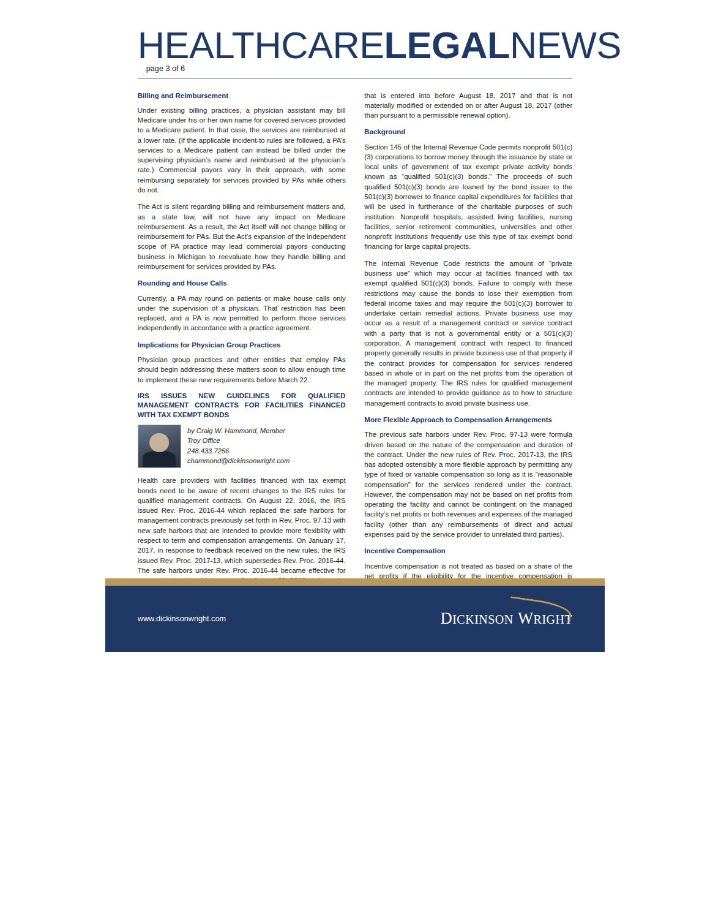HEALTHCARELEGALNEWS page 3 of 6
Billing and Reimbursement
Under existing billing practices, a physician assistant may bill Medicare under his or her own name for covered services provided to a Medicare patient. In that case, the services are reimbursed at a lower rate. (If the applicable incident-to rules are followed, a PA’s services to a Medicare patient can instead be billed under the supervising physician’s name and reimbursed at the physician’s rate.) Commercial payors vary in their approach, with some reimbursing separately for services provided by PAs while others do not.
The Act is silent regarding billing and reimbursement matters and, as a state law, will not have any impact on Medicare reimbursement. As a result, the Act itself will not change billing or reimbursement for PAs. But the Act’s expansion of the independent scope of PA practice may lead commercial payors conducting business in Michigan to reevaluate how they handle billing and reimbursement for services provided by PAs.
Rounding and House Calls
Currently, a PA may round on patients or make house calls only under the supervision of a physician. That restriction has been replaced, and a PA is now permitted to perform those services independently in accordance with a practice agreement.
Implications for Physician Group Practices
Physician group practices and other entities that employ PAs should begin addressing these matters soon to allow enough time to implement these new requirements before March 22.
IRS Issues New Guidelines for Qualified Management Contracts for Facilities Financed with Tax Exempt Bonds
by Craig W. Hammond, Member
Troy Office
248.433.7256
chammond@dickinsonwright.com
Health care providers with facilities financed with tax exempt bonds need to be aware of recent changes to the IRS rules for qualified management contracts. On August 22, 2016, the IRS issued Rev. Proc. 2016-44 which replaced the safe harbors for management contracts previously set forth in Rev. Proc. 97-13 with new safe harbors that are intended to provide more flexibility with respect to term and compensation arrangements. On January 17, 2017, in response to feedback received on the new rules, the IRS issued Rev. Proc. 2017-13, which supersedes Rev. Proc. 2016-44. The safe harbors under Rev. Proc. 2016-44 became effective for any contract entered into on or after August 22, 2016 and may be applied to any management contract entered into before August 22, 2016. The safe harbors under Rev. Proc. 2017-13 became effective for any contract entered into on or after January 17, 2017 and may be applied to any management contract entered into before that date. In addition, the prior safe harbors in Rev. Proc. 97-13 may continue to be applied to a management contract
that is entered into before August 18, 2017 and that is not materially modified or extended on or after August 18, 2017 (other than pursuant to a permissible renewal option).
Background
Section 145 of the Internal Revenue Code permits nonprofit 501(c)(3) corporations to borrow money through the issuance by state or local units of government of tax exempt private activity bonds known as “qualified 501(c)(3) bonds.” The proceeds of such qualified 501(c)(3) bonds are loaned by the bond issuer to the 501(c)(3) borrower to finance capital expenditures for facilities that will be used in furtherance of the charitable purposes of such institution. Nonprofit hospitals, assisted living facilities, nursing facilities, senior retirement communities, universities and other nonprofit institutions frequently use this type of tax exempt bond financing for large capital projects.
The Internal Revenue Code restricts the amount of “private business use” which may occur at facilities financed with tax exempt qualified 501(c)(3) bonds. Failure to comply with these restrictions may cause the bonds to lose their exemption from federal income taxes and may require the 501(c)(3) borrower to undertake certain remedial actions. Private business use may occur as a result of a management contract or service contract with a party that is not a governmental entity or a 501(c)(3) corporation. A management contract with respect to financed property generally results in private business use of that property if the contract provides for compensation for services rendered based in whole or in part on the net profits from the operation of the managed property. The IRS rules for qualified management contracts are intended to provide guidance as to how to structure management contracts to avoid private business use.
More Flexible Approach to Compensation Arrangements
The previous safe harbors under Rev. Proc. 97-13 were formula driven based on the nature of the compensation and duration of the contract. Under the new rules of Rev. Proc. 2017-13, the IRS has adopted ostensibly a more flexible approach by permitting any type of fixed or variable compensation so long as it is “reasonable compensation” for the services rendered under the contract. However, the compensation may not be based on net profits from operating the facility and cannot be contingent on the managed facility’s net profits or both revenues and expenses of the managed facility (other than any reimbursements of direct and actual expenses paid by the service provider to unrelated third parties).
Incentive Compensation
Incentive compensation is not treated as based on a share of the net profits if the eligibility for the incentive compensation is determined by the service provider’s performance in meeting one or more standards that measure quality of services, performance, or productivity, and the amount and timing of the payments meets the requirements described below.
www.dickinsonwright.com
DICKINSON WRIGHT